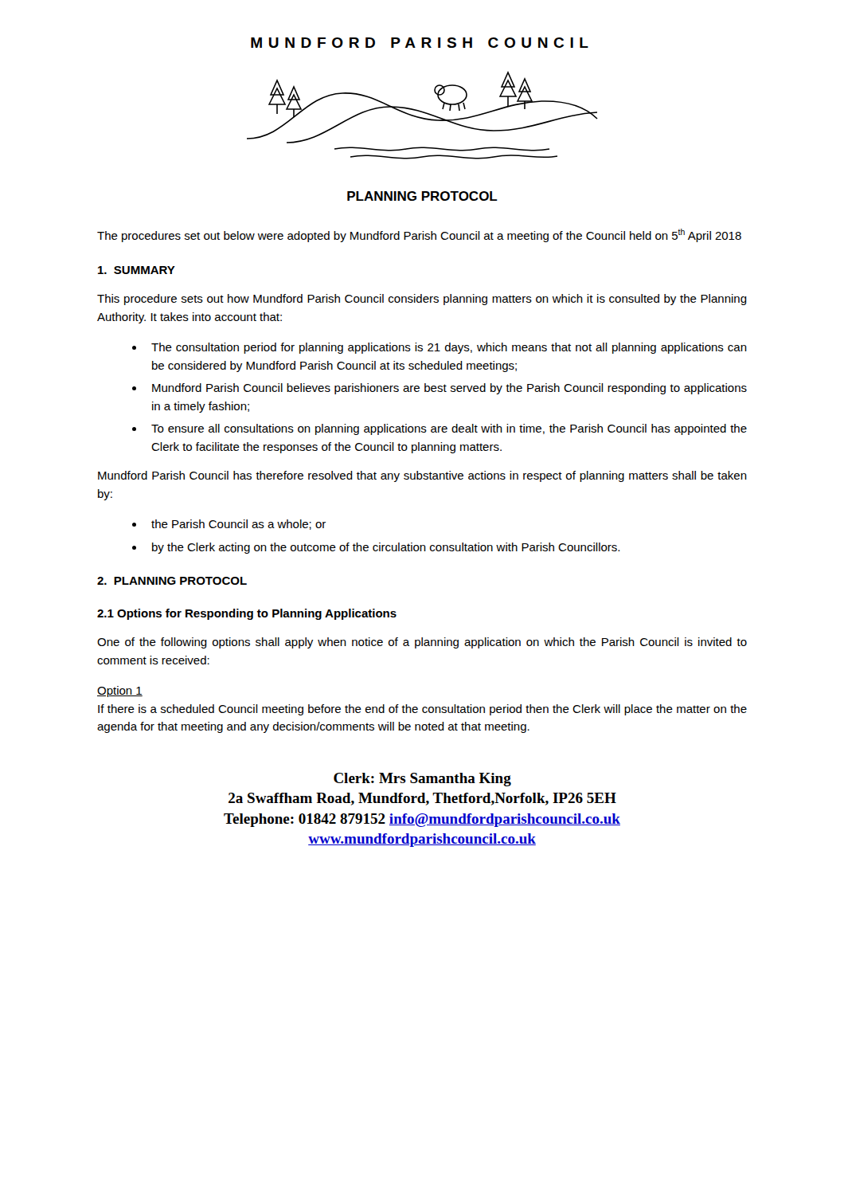MUNDFORD PARISH COUNCIL
PLANNING PROTOCOL
The procedures set out below were adopted by Mundford Parish Council at a meeting of the Council held on 5th April 2018
1. SUMMARY
This procedure sets out how Mundford Parish Council considers planning matters on which it is consulted by the Planning Authority. It takes into account that:
The consultation period for planning applications is 21 days, which means that not all planning applications can be considered by Mundford Parish Council at its scheduled meetings;
Mundford Parish Council believes parishioners are best served by the Parish Council responding to applications in a timely fashion;
To ensure all consultations on planning applications are dealt with in time, the Parish Council has appointed the Clerk to facilitate the responses of the Council to planning matters.
Mundford Parish Council has therefore resolved that any substantive actions in respect of planning matters shall be taken by:
the Parish Council as a whole; or
by the Clerk acting on the outcome of the circulation consultation with Parish Councillors.
2. PLANNING PROTOCOL
2.1 Options for Responding to Planning Applications
One of the following options shall apply when notice of a planning application on which the Parish Council is invited to comment is received:
Option 1
If there is a scheduled Council meeting before the end of the consultation period then the Clerk will place the matter on the agenda for that meeting and any decision/comments will be noted at that meeting.
Clerk: Mrs Samantha King
2a Swaffham Road, Mundford, Thetford,Norfolk, IP26 5EH
Telephone: 01842 879152 info@mundfordparishcouncil.co.uk
www.mundfordparishcouncil.co.uk